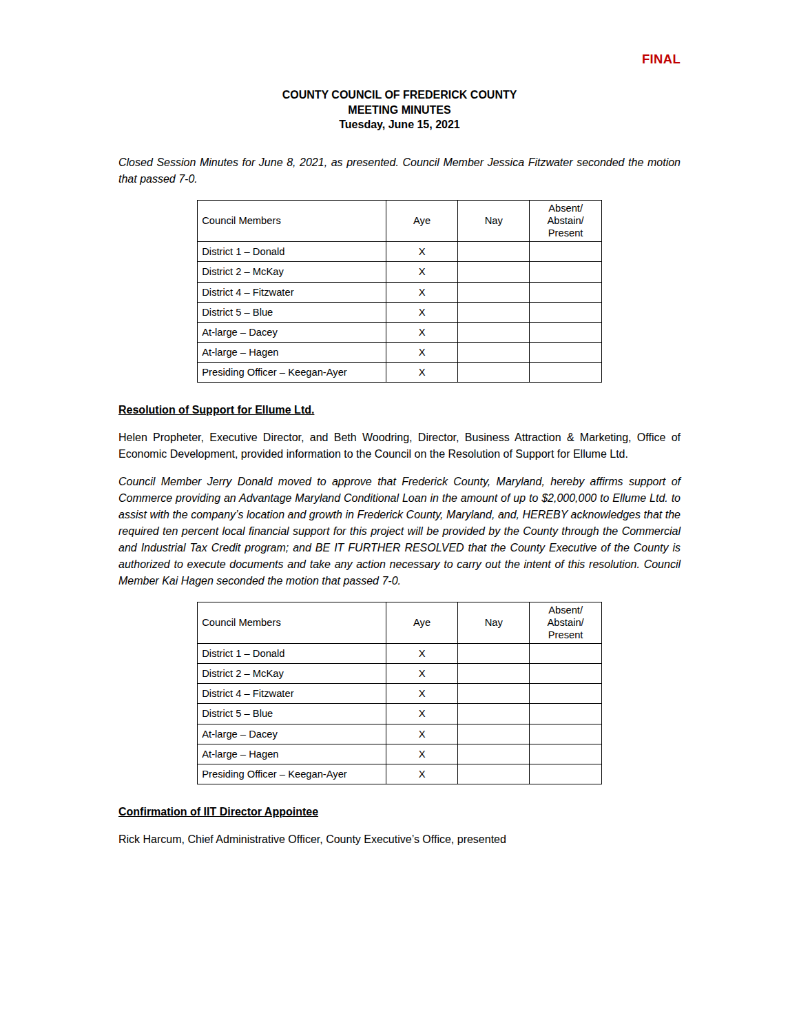FINAL
COUNTY COUNCIL OF FREDERICK COUNTY
MEETING MINUTES
Tuesday, June 15, 2021
Closed Session Minutes for June 8, 2021, as presented. Council Member Jessica Fitzwater seconded the motion that passed 7-0.
| Council Members | Aye | Nay | Absent/ Abstain/ Present |
| --- | --- | --- | --- |
| District 1 – Donald | X | | |
| District 2 – McKay | X | | |
| District 4 – Fitzwater | X | | |
| District 5 – Blue | X | | |
| At-large – Dacey | X | | |
| At-large – Hagen | X | | |
| Presiding Officer – Keegan-Ayer | X | | |
Resolution of Support for Ellume Ltd.
Helen Propheter, Executive Director, and Beth Woodring, Director, Business Attraction & Marketing, Office of Economic Development, provided information to the Council on the Resolution of Support for Ellume Ltd.
Council Member Jerry Donald moved to approve that Frederick County, Maryland, hereby affirms support of Commerce providing an Advantage Maryland Conditional Loan in the amount of up to $2,000,000 to Ellume Ltd. to assist with the company’s location and growth in Frederick County, Maryland, and, HEREBY acknowledges that the required ten percent local financial support for this project will be provided by the County through the Commercial and Industrial Tax Credit program; and BE IT FURTHER RESOLVED that the County Executive of the County is authorized to execute documents and take any action necessary to carry out the intent of this resolution. Council Member Kai Hagen seconded the motion that passed 7-0.
| Council Members | Aye | Nay | Absent/ Abstain/ Present |
| --- | --- | --- | --- |
| District 1 – Donald | X | | |
| District 2 – McKay | X | | |
| District 4 – Fitzwater | X | | |
| District 5 – Blue | X | | |
| At-large – Dacey | X | | |
| At-large – Hagen | X | | |
| Presiding Officer – Keegan-Ayer | X | | |
Confirmation of IIT Director Appointee
Rick Harcum, Chief Administrative Officer, County Executive’s Office, presented